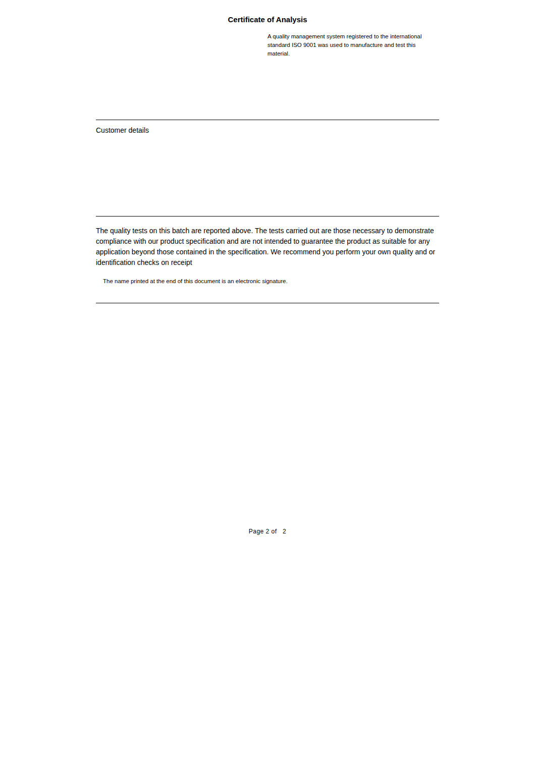Certificate of Analysis
A quality management system registered to the international standard ISO 9001 was used to manufacture and test this material.
Customer details
The quality tests on this batch are reported above. The tests carried out are those necessary to demonstrate compliance with our product specification and are not intended to guarantee the product as suitable for any application beyond those contained in the specification. We recommend you perform your own quality and or identification checks on receipt
The name printed at the end of this document is an electronic signature.
Page 2 of 2